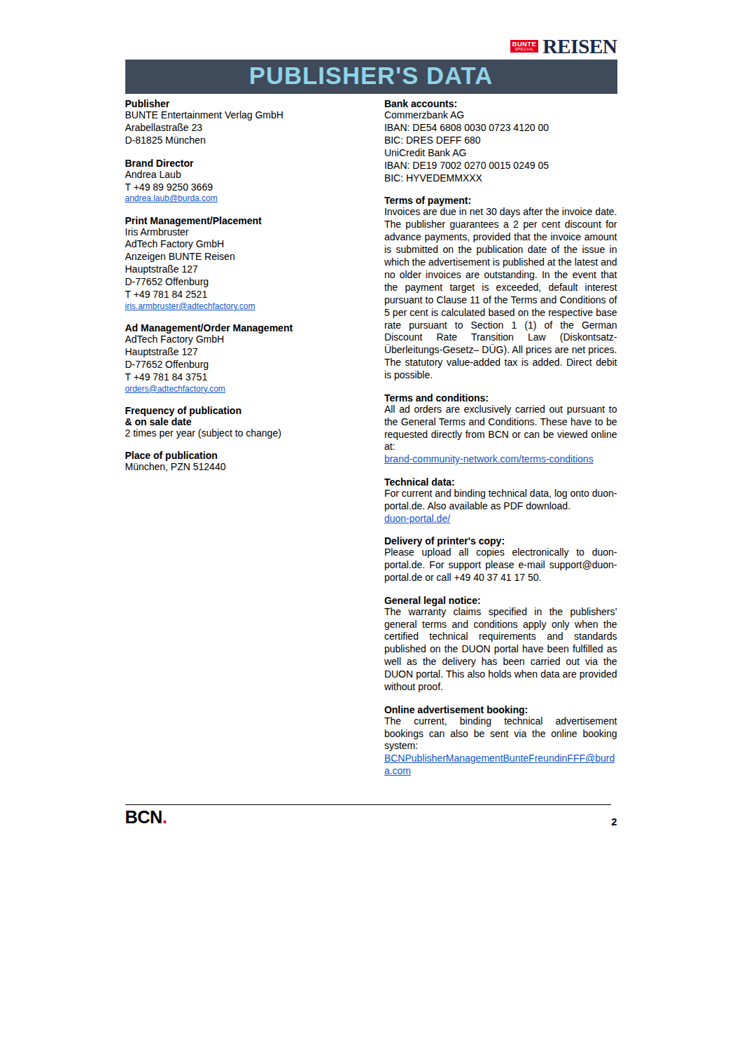BUNTESPECIAL
REISEN
PUBLISHER'S DATA
Publisher
BUNTE Entertainment Verlag GmbH
Arabellastraße 23
D-81825 München
Brand Director
Andrea Laub
T +49 89 9250 3669
andrea.laub@burda.com
Print Management/Placement
Iris Armbruster
AdTech Factory GmbH
Anzeigen BUNTE Reisen
Hauptstraße 127
D-77652 Offenburg
T +49 781 84 2521
iris.armbruster@adtechfactory.com
Ad Management/Order Management
AdTech Factory GmbH
Hauptstraße 127
D-77652 Offenburg
T +49 781 84 3751
orders@adtechfactory.com
Frequency of publication
& on sale date
2 times per year (subject to change)
Place of publication
München, PZN 512440
Bank accounts:
Commerzbank AG
IBAN: DE54 6808 0030 0723 4120 00
BIC: DRES DEFF 680
UniCredit Bank AG
IBAN: DE19 7002 0270 0015 0249 05
BIC: HYVEDEMMXXX
Terms of payment:
Invoices are due in net 30 days after the invoice date. The publisher guarantees a 2 per cent discount for advance payments, provided that the invoice amount is submitted on the publication date of the issue in which the advertisement is published at the latest and no older invoices are outstanding. In the event that the payment target is exceeded, default interest pursuant to Clause 11 of the Terms and Conditions of 5 per cent is calculated based on the respective base rate pursuant to Section 1 (1) of the German Discount Rate Transition Law (Diskontsatz-Überleitungs-Gesetz– DÜG). All prices are net prices. The statutory value-added tax is added. Direct debit is possible.
Terms and conditions:
All ad orders are exclusively carried out pursuant to the General Terms and Conditions. These have to be requested directly from BCN or can be viewed online at:
brand-community-network.com/terms-conditions
Technical data:
For current and binding technical data, log onto duon-portal.de. Also available as PDF download.
duon-portal.de/
Delivery of printer's copy:
Please upload all copies electronically to duon-portal.de. For support please e-mail support@duon-portal.de or call +49 40 37 41 17 50.
General legal notice:
The warranty claims specified in the publishers’ general terms and conditions apply only when the certified technical requirements and standards published on the DUON portal have been fulfilled as well as the delivery has been carried out via the DUON portal. This also holds when data are provided without proof.
Online advertisement booking:
The current, binding technical advertisement bookings can also be sent via the online booking system:
BCNPublisherManagementBunteFreundinFFF@burda.com
BCN.
2